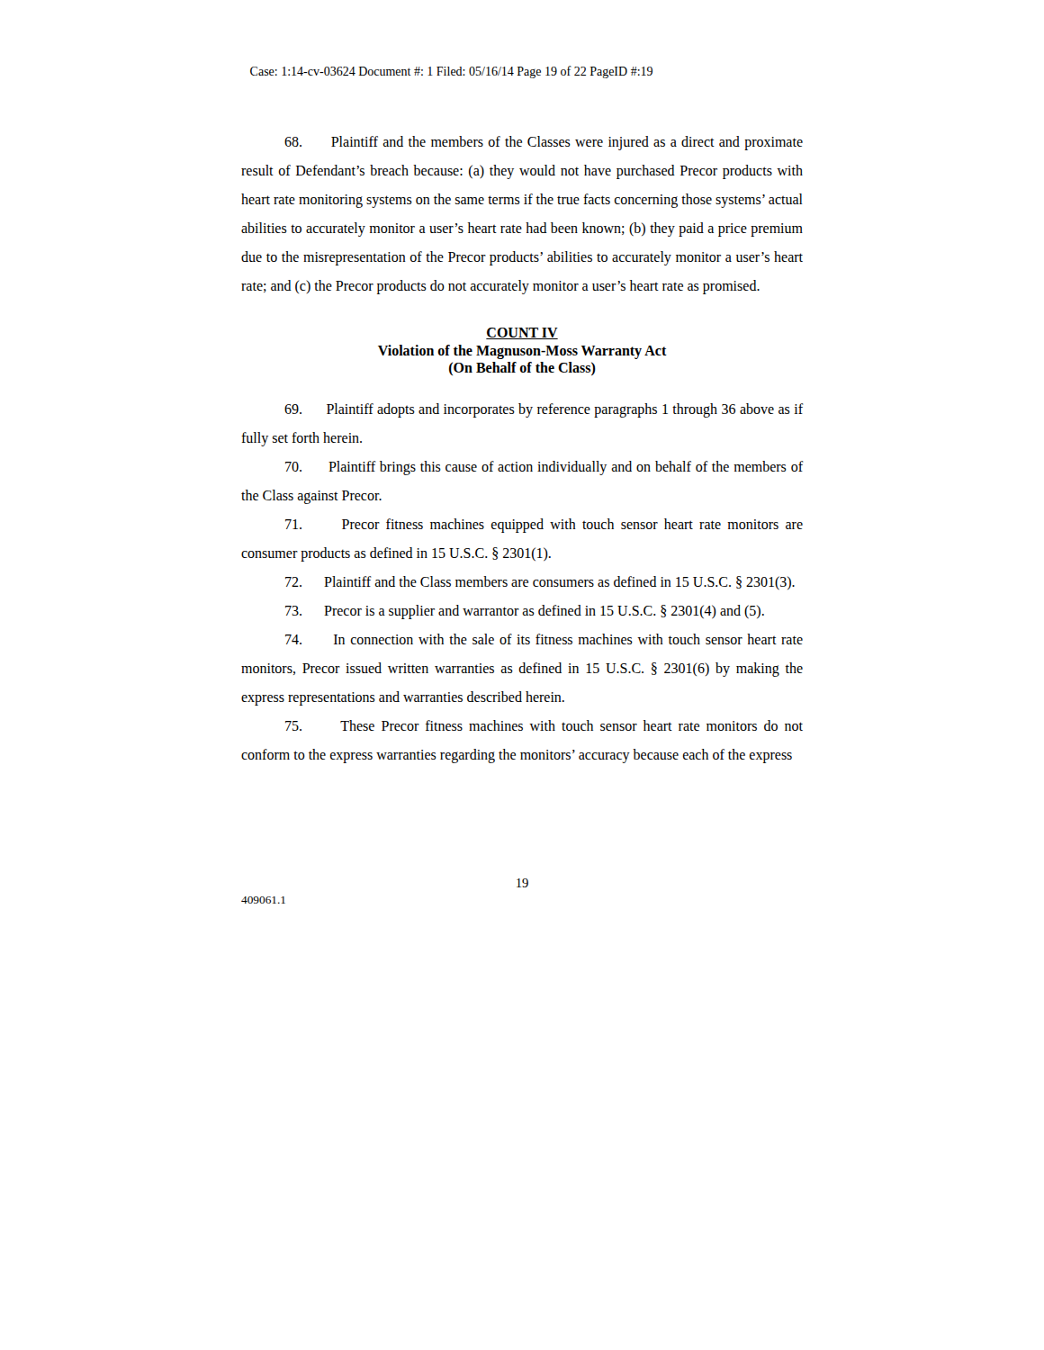Case: 1:14-cv-03624 Document #: 1 Filed: 05/16/14 Page 19 of 22 PageID #:19
68. Plaintiff and the members of the Classes were injured as a direct and proximate result of Defendant’s breach because: (a) they would not have purchased Precor products with heart rate monitoring systems on the same terms if the true facts concerning those systems’ actual abilities to accurately monitor a user’s heart rate had been known; (b) they paid a price premium due to the misrepresentation of the Precor products’ abilities to accurately monitor a user’s heart rate; and (c) the Precor products do not accurately monitor a user’s heart rate as promised.
COUNT IV
Violation of the Magnuson-Moss Warranty Act
(On Behalf of the Class)
69. Plaintiff adopts and incorporates by reference paragraphs 1 through 36 above as if fully set forth herein.
70. Plaintiff brings this cause of action individually and on behalf of the members of the Class against Precor.
71. Precor fitness machines equipped with touch sensor heart rate monitors are consumer products as defined in 15 U.S.C. § 2301(1).
72. Plaintiff and the Class members are consumers as defined in 15 U.S.C. § 2301(3).
73. Precor is a supplier and warrantor as defined in 15 U.S.C. § 2301(4) and (5).
74. In connection with the sale of its fitness machines with touch sensor heart rate monitors, Precor issued written warranties as defined in 15 U.S.C. § 2301(6) by making the express representations and warranties described herein.
75. These Precor fitness machines with touch sensor heart rate monitors do not conform to the express warranties regarding the monitors’ accuracy because each of the express
19
409061.1